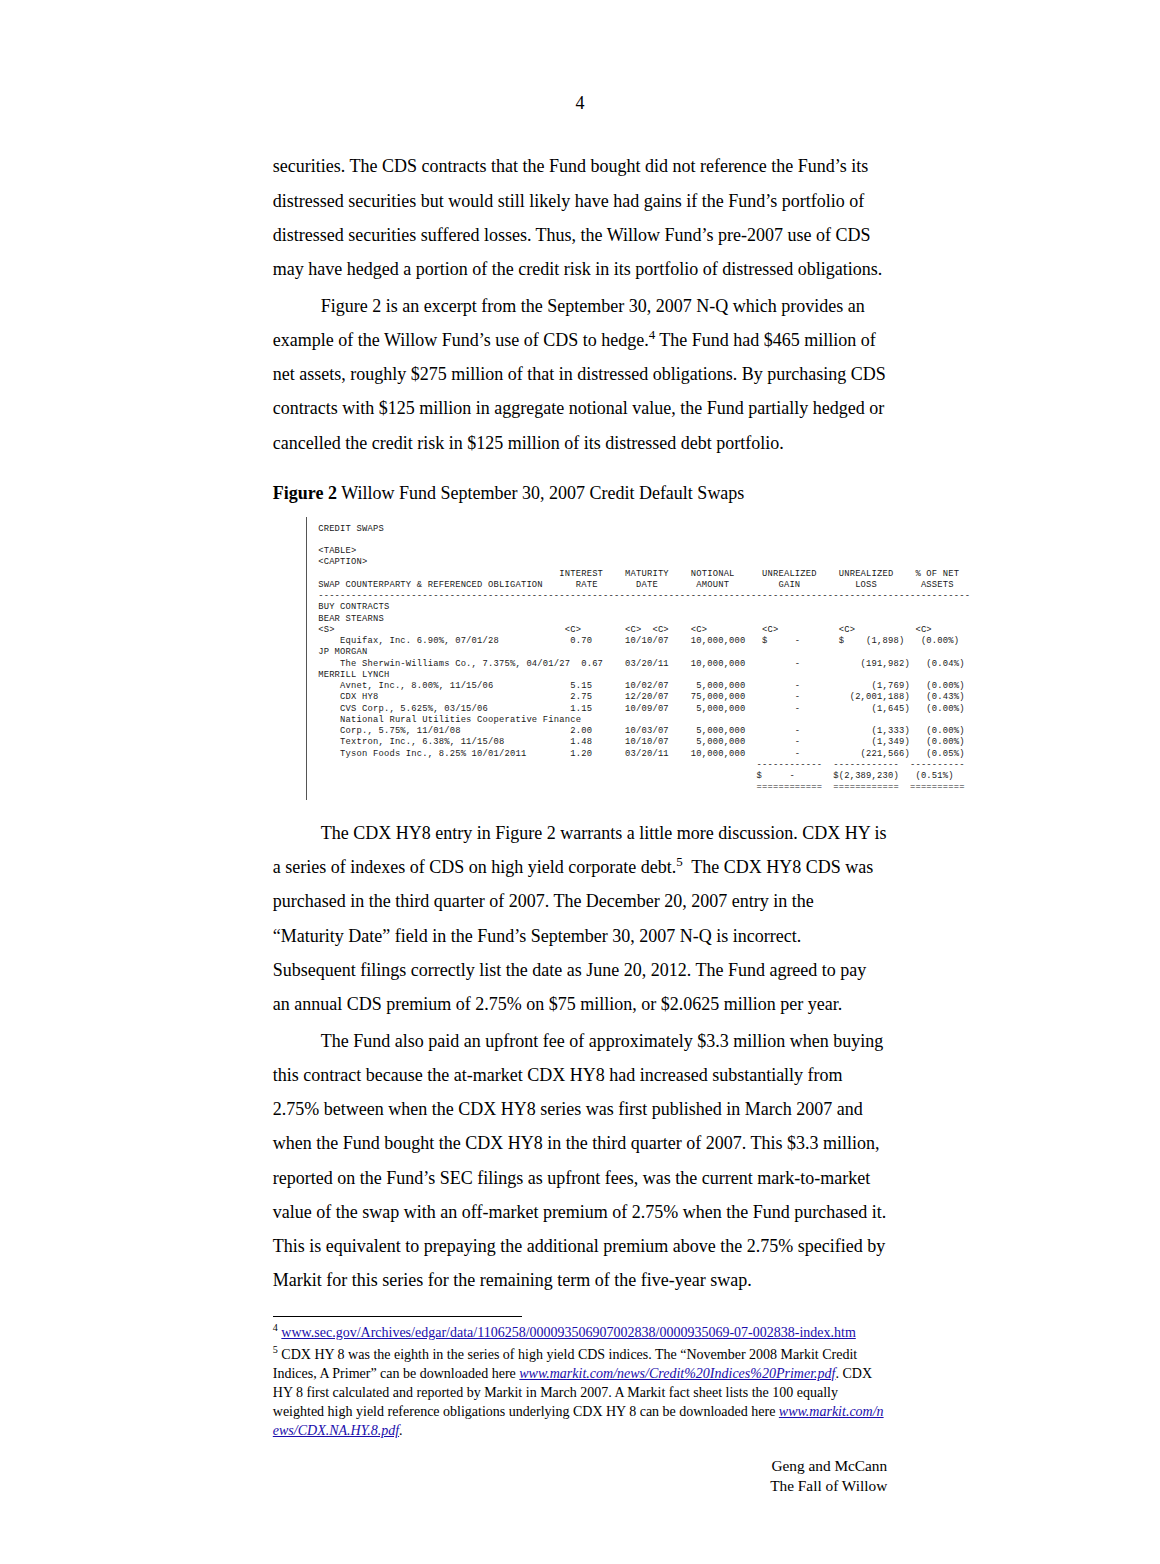4
securities. The CDS contracts that the Fund bought did not reference the Fund’s its distressed securities but would still likely have had gains if the Fund’s portfolio of distressed securities suffered losses. Thus, the Willow Fund’s pre-2007 use of CDS may have hedged a portion of the credit risk in its portfolio of distressed obligations.
Figure 2 is an excerpt from the September 30, 2007 N-Q which provides an example of the Willow Fund’s use of CDS to hedge.4 The Fund had $465 million of net assets, roughly $275 million of that in distressed obligations. By purchasing CDS contracts with $125 million in aggregate notional value, the Fund partially hedged or cancelled the credit risk in $125 million of its distressed debt portfolio.
Figure 2 Willow Fund September 30, 2007 Credit Default Swaps
CREDIT SWAPS

<TABLE>
<CAPTION>
                                            INTEREST    MATURITY    NOTIONAL     UNREALIZED    UNREALIZED    % OF NET
SWAP COUNTERPARTY & REFERENCED OBLIGATION      RATE       DATE       AMOUNT         GAIN          LOSS        ASSETS
-----------------------------------------------------------------------------------------------------------------------
BUY CONTRACTS
BEAR STEARNS
<S>                                          <C>        <C>  <C>    <C>          <C>           <C>           <C>
    Equifax, Inc. 6.90%, 07/01/28             0.70      10/10/07    10,000,000   $     -       $    (1,898)   (0.00%)
JP MORGAN
    The Sherwin-Williams Co., 7.375%, 04/01/27  0.67    03/20/11    10,000,000         -           (191,982)   (0.04%)
MERRILL LYNCH
    Avnet, Inc., 8.00%, 11/15/06              5.15      10/02/07     5,000,000         -             (1,769)   (0.00%)
    CDX HY8                                   2.75      12/20/07    75,000,000         -         (2,001,188)   (0.43%)
    CVS Corp., 5.625%, 03/15/06               1.15      10/09/07     5,000,000         -             (1,645)   (0.00%)
    National Rural Utilities Cooperative Finance
    Corp., 5.75%, 11/01/08                    2.00      10/03/07     5,000,000         -             (1,333)   (0.00%)
    Textron, Inc., 6.38%, 11/15/08            1.48      10/10/07     5,000,000         -             (1,349)   (0.00%)
    Tyson Foods Inc., 8.25% 10/01/2011        1.20      03/20/11    10,000,000         -           (221,566)   (0.05%)
                                                                                ------------  ------------  ----------
                                                                                $     -       $(2,389,230)   (0.51%)
                                                                                ============  ============  ==========
The CDX HY8 entry in Figure 2 warrants a little more discussion. CDX HY is a series of indexes of CDS on high yield corporate debt.5 The CDX HY8 CDS was purchased in the third quarter of 2007. The December 20, 2007 entry in the “Maturity Date” field in the Fund’s September 30, 2007 N-Q is incorrect. Subsequent filings correctly list the date as June 20, 2012. The Fund agreed to pay an annual CDS premium of 2.75% on $75 million, or $2.0625 million per year.
The Fund also paid an upfront fee of approximately $3.3 million when buying this contract because the at-market CDX HY8 had increased substantially from 2.75% between when the CDX HY8 series was first published in March 2007 and when the Fund bought the CDX HY8 in the third quarter of 2007. This $3.3 million, reported on the Fund’s SEC filings as upfront fees, was the current mark-to-market value of the swap with an off-market premium of 2.75% when the Fund purchased it. This is equivalent to prepaying the additional premium above the 2.75% specified by Markit for this series for the remaining term of the five-year swap.
4 www.sec.gov/Archives/edgar/data/1106258/000093506907002838/0000935069-07-002838-index.htm
5 CDX HY 8 was the eighth in the series of high yield CDS indices. The “November 2008 Markit Credit Indices, A Primer” can be downloaded here www.markit.com/news/Credit%20Indices%20Primer.pdf. CDX HY 8 first calculated and reported by Markit in March 2007. A Markit fact sheet lists the 100 equally weighted high yield reference obligations underlying CDX HY 8 can be downloaded here www.markit.com/news/CDX.NA.HY.8.pdf.
Geng and McCann
The Fall of Willow